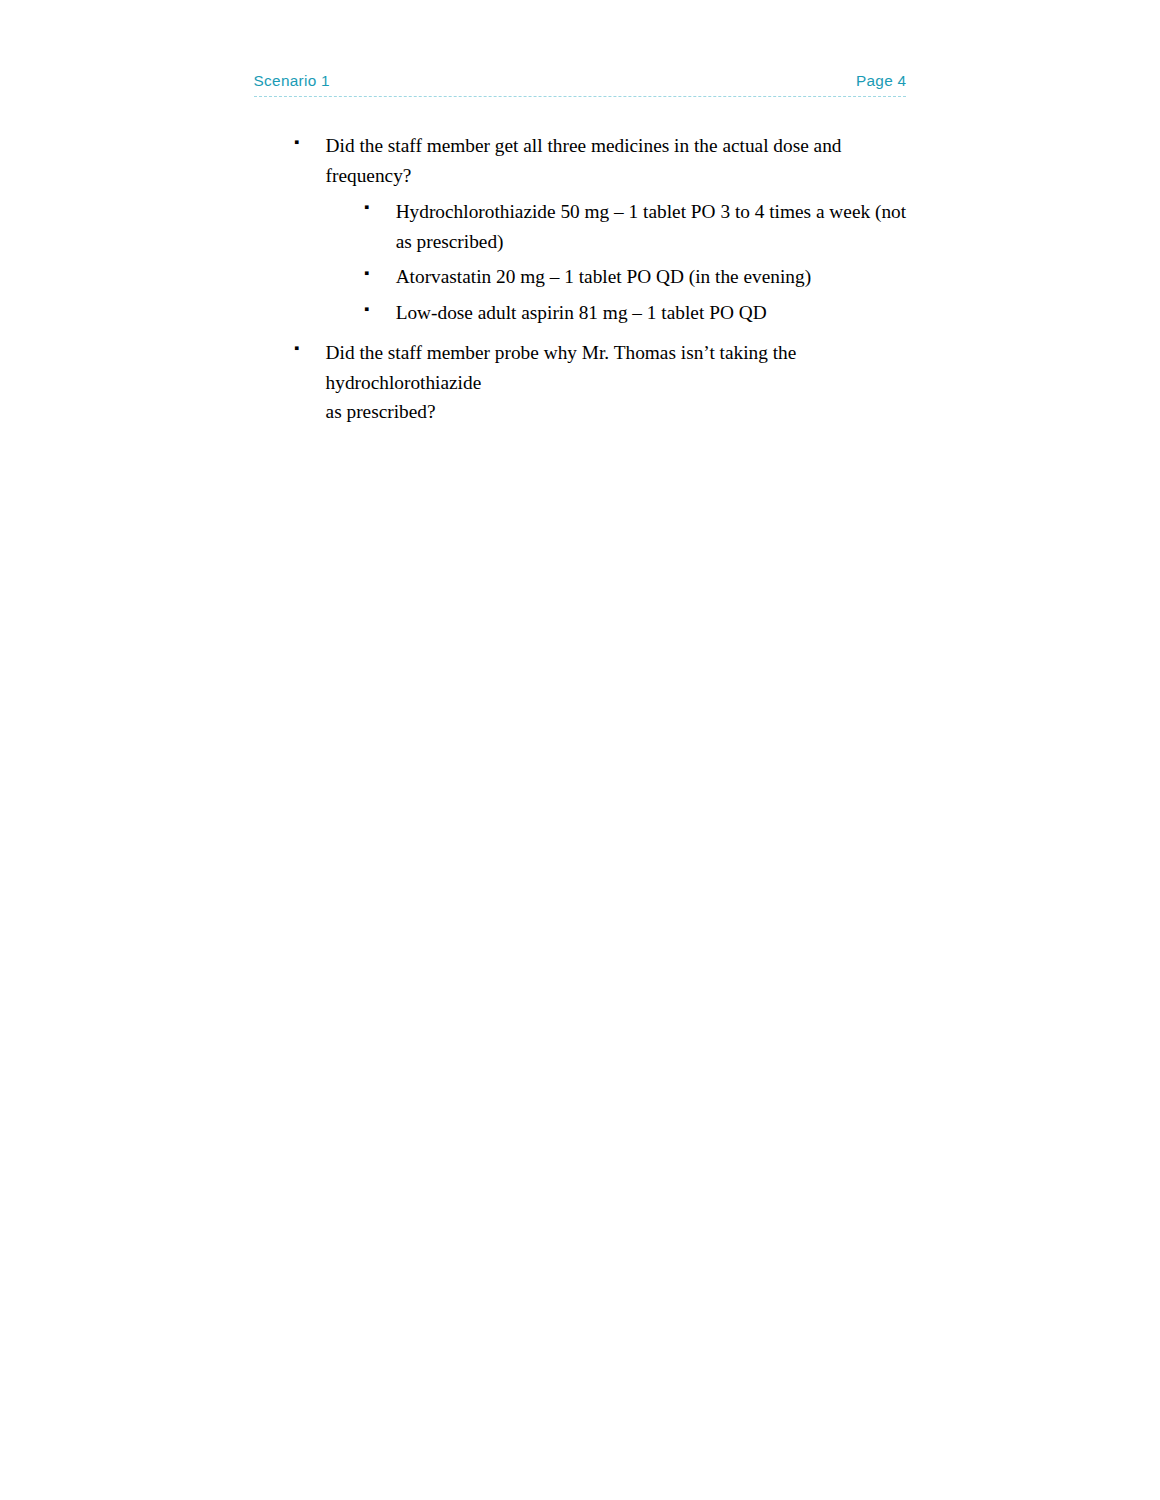Scenario 1
Page 4
Did the staff member get all three medicines in the actual dose and frequency?
Hydrochlorothiazide 50 mg – 1 tablet PO 3 to 4 times a week (not as prescribed)
Atorvastatin 20 mg – 1 tablet PO QD (in the evening)
Low-dose adult aspirin 81 mg – 1 tablet PO QD
Did the staff member probe why Mr. Thomas isn’t taking the hydrochlorothiazide as prescribed?